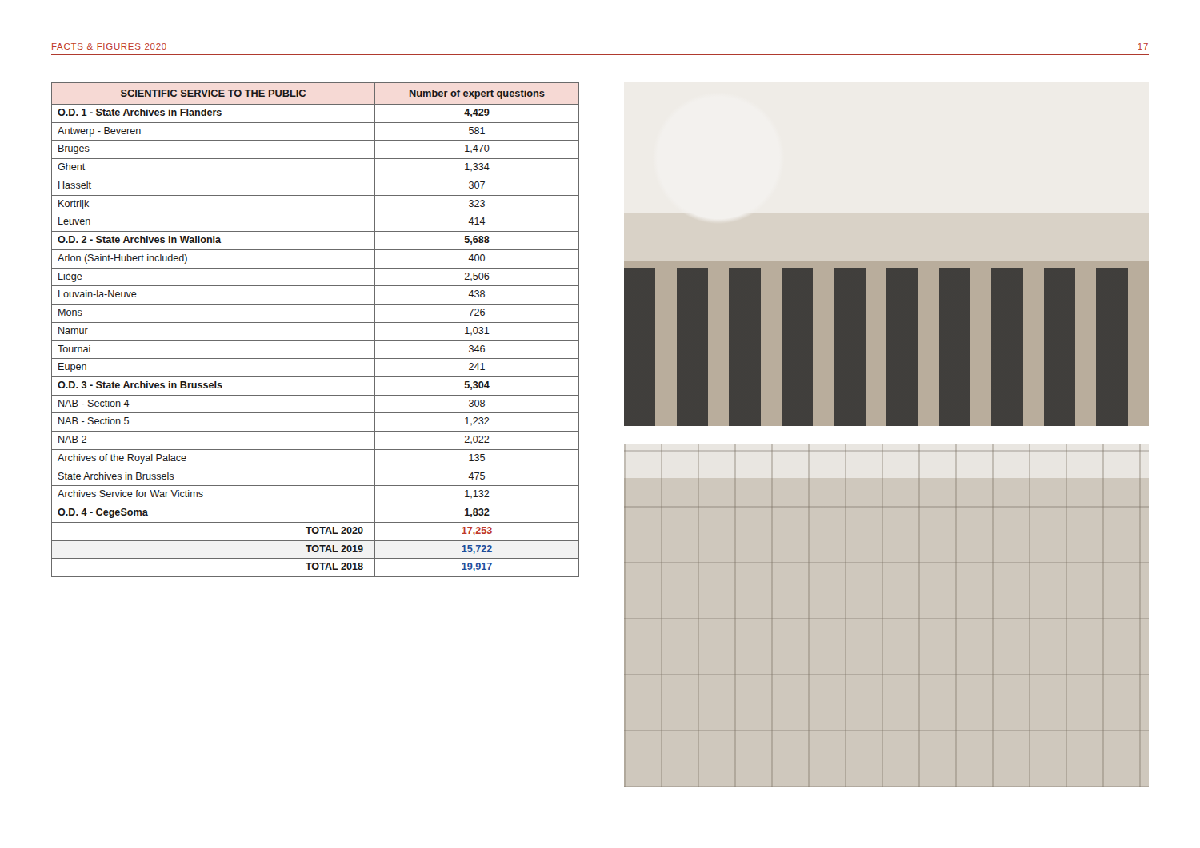Facts & Figures 2020 17
| SCIENTIFIC SERVICE TO THE PUBLIC | Number of expert questions |
| --- | --- |
| O.D. 1 - State Archives in Flanders | 4,429 |
| Antwerp - Beveren | 581 |
| Bruges | 1,470 |
| Ghent | 1,334 |
| Hasselt | 307 |
| Kortrijk | 323 |
| Leuven | 414 |
| O.D. 2 - State Archives in Wallonia | 5,688 |
| Arlon (Saint-Hubert included) | 400 |
| Liège | 2,506 |
| Louvain-la-Neuve | 438 |
| Mons | 726 |
| Namur | 1,031 |
| Tournai | 346 |
| Eupen | 241 |
| O.D. 3 - State Archives in Brussels | 5,304 |
| NAB - Section 4 | 308 |
| NAB - Section 5 | 1,232 |
| NAB 2 | 2,022 |
| Archives of the Royal Palace | 135 |
| State Archives in Brussels | 475 |
| Archives Service for War Victims | 1,132 |
| O.D. 4 - CegeSoma | 1,832 |
| TOTAL 2020 | 17,253 |
| TOTAL 2019 | 15,722 |
| TOTAL 2018 | 19,917 |
Masked participants at a desk with monitors.
Two masked men standing among archival shelving.